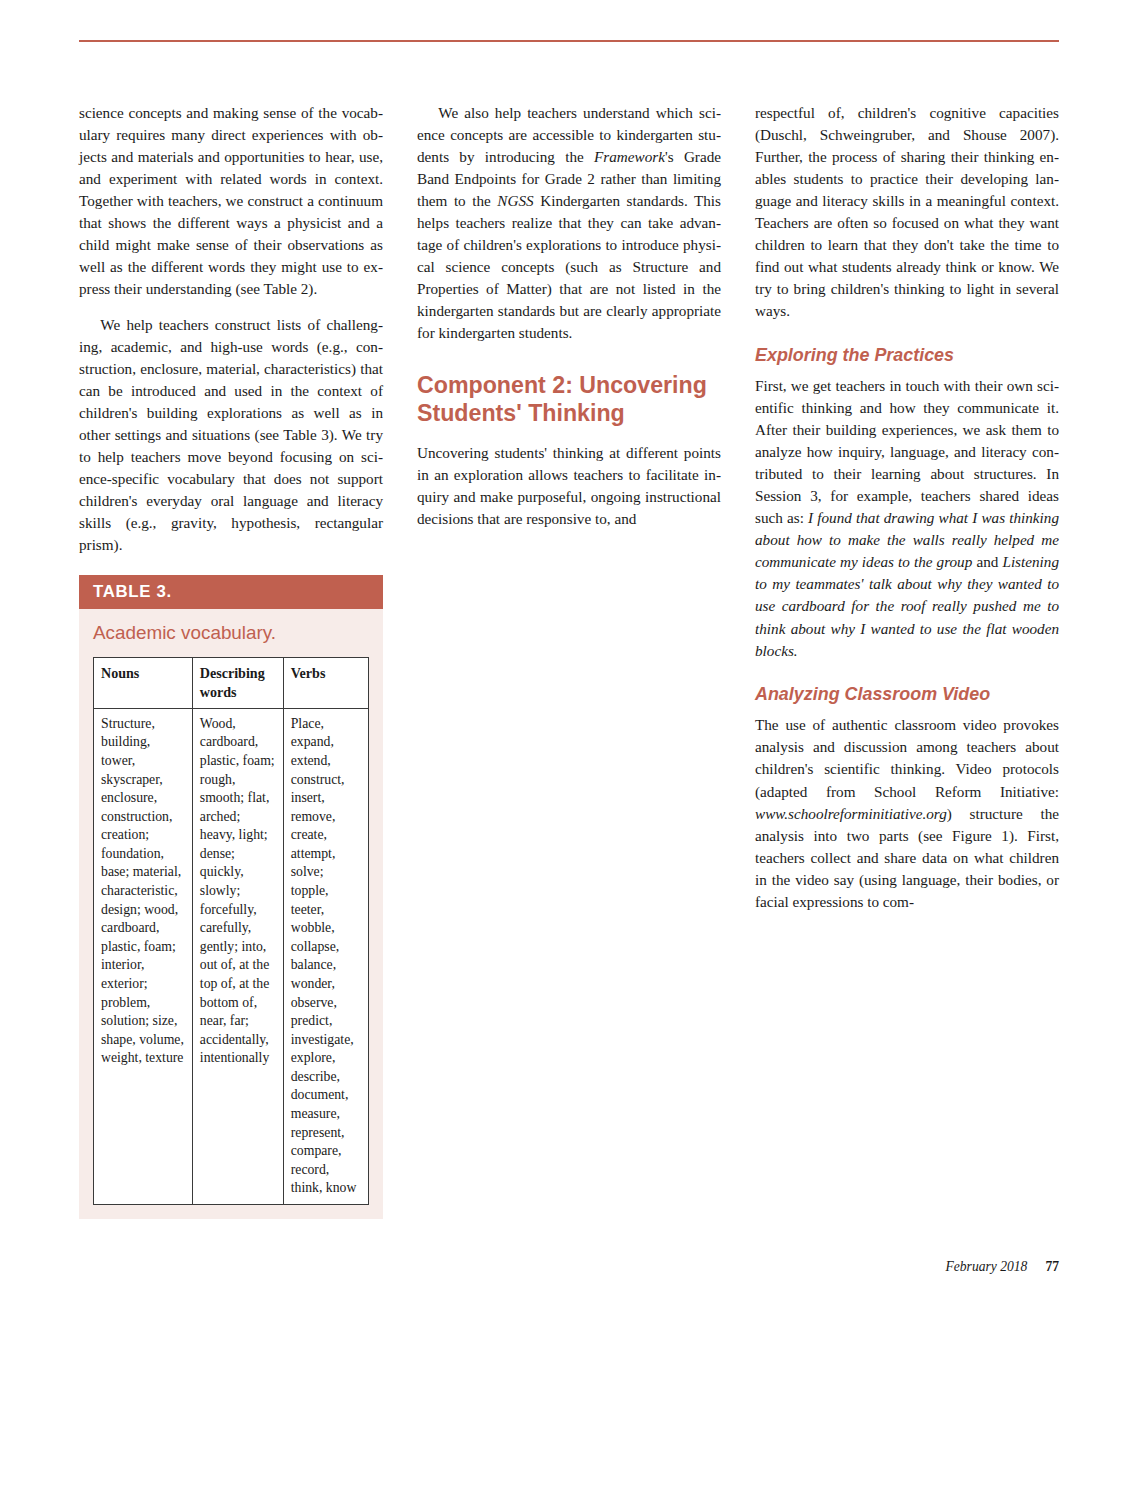science concepts and making sense of the vocabulary requires many direct experiences with objects and materials and opportunities to hear, use, and experiment with related words in context. Together with teachers, we construct a continuum that shows the different ways a physicist and a child might make sense of their observations as well as the different words they might use to express their understanding (see Table 2).
We help teachers construct lists of challenging, academic, and high-use words (e.g., construction, enclosure, material, characteristics) that can be introduced and used in the context of children's building explorations as well as in other settings and situations (see Table 3). We try to help teachers move beyond focusing on science-specific vocabulary that does not support children's everyday oral language and literacy skills (e.g., gravity, hypothesis, rectangular prism).
TABLE 3.
Academic vocabulary.
| Nouns | Describing words | Verbs |
| --- | --- | --- |
| Structure, building, tower, skyscraper, enclosure, construction, creation; foundation, base; material, characteristic, design; wood, cardboard, plastic, foam; interior, exterior; problem, solution; size, shape, volume, weight, texture | Wood, cardboard, plastic, foam; rough, smooth; flat, arched; heavy, light; dense; quickly, slowly; forcefully, carefully, gently; into, out of, at the top of, at the bottom of, near, far; accidentally, intentionally | Place, expand, extend, construct, insert, remove, create, attempt, solve; topple, teeter, wobble, collapse, balance, wonder, observe, predict, investigate, explore, describe, document, measure, represent, compare, record, think, know |
We also help teachers understand which science concepts are accessible to kindergarten students by introducing the Framework's Grade Band Endpoints for Grade 2 rather than limiting them to the NGSS Kindergarten standards. This helps teachers realize that they can take advantage of children's explorations to introduce physical science concepts (such as Structure and Properties of Matter) that are not listed in the kindergarten standards but are clearly appropriate for kindergarten students.
Component 2: Uncovering Students' Thinking
Uncovering students' thinking at different points in an exploration allows teachers to facilitate inquiry and make purposeful, ongoing instructional decisions that are responsive to, and
respectful of, children's cognitive capacities (Duschl, Schweingruber, and Shouse 2007). Further, the process of sharing their thinking enables students to practice their developing language and literacy skills in a meaningful context. Teachers are often so focused on what they want children to learn that they don't take the time to find out what students already think or know. We try to bring children's thinking to light in several ways.
Exploring the Practices
First, we get teachers in touch with their own scientific thinking and how they communicate it. After their building experiences, we ask them to analyze how inquiry, language, and literacy contributed to their learning about structures. In Session 3, for example, teachers shared ideas such as: I found that drawing what I was thinking about how to make the walls really helped me communicate my ideas to the group and Listening to my teammates' talk about why they wanted to use cardboard for the roof really pushed me to think about why I wanted to use the flat wooden blocks.
Analyzing Classroom Video
The use of authentic classroom video provokes analysis and discussion among teachers about children's scientific thinking. Video protocols (adapted from School Reform Initiative: www.schoolreforminitiative.org) structure the analysis into two parts (see Figure 1). First, teachers collect and share data on what children in the video say (using language, their bodies, or facial expressions to com-
February 201877